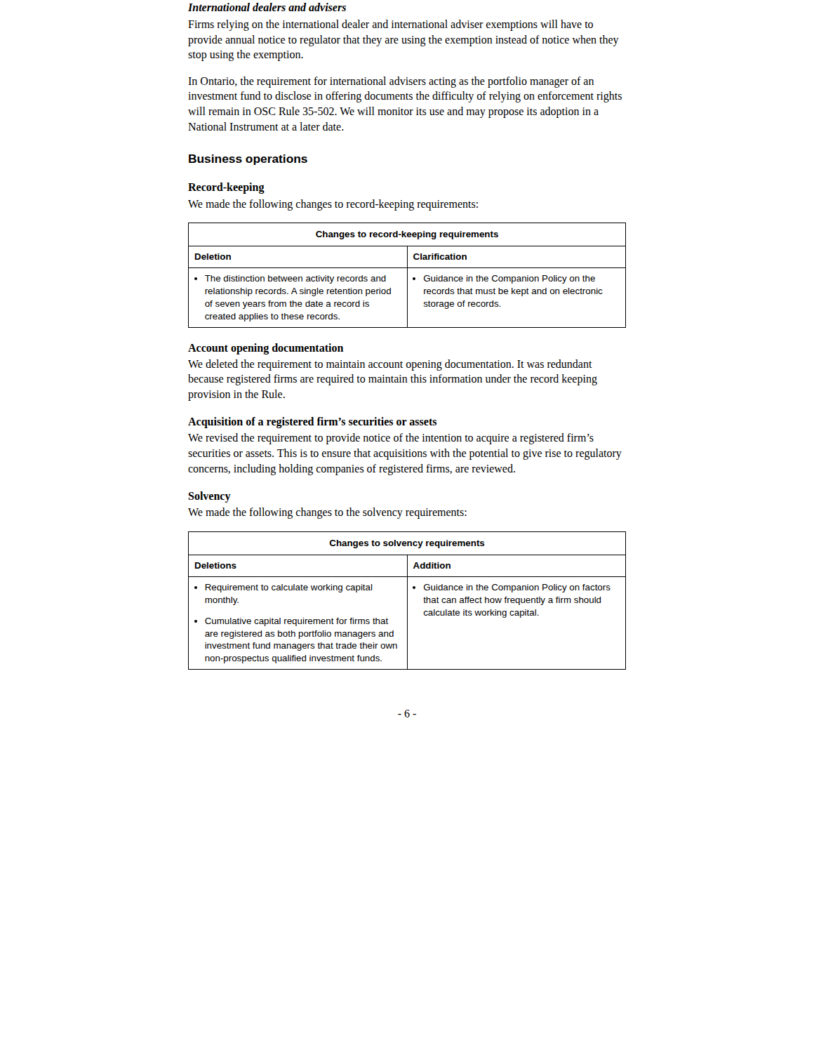International dealers and advisers
Firms relying on the international dealer and international adviser exemptions will have to provide annual notice to regulator that they are using the exemption instead of notice when they stop using the exemption.
In Ontario, the requirement for international advisers acting as the portfolio manager of an investment fund to disclose in offering documents the difficulty of relying on enforcement rights will remain in OSC Rule 35-502. We will monitor its use and may propose its adoption in a National Instrument at a later date.
Business operations
Record-keeping
We made the following changes to record-keeping requirements:
| Changes to record-keeping requirements |
| --- |
| Deletion | Clarification |
| The distinction between activity records and relationship records. A single retention period of seven years from the date a record is created applies to these records. | Guidance in the Companion Policy on the records that must be kept and on electronic storage of records. |
Account opening documentation
We deleted the requirement to maintain account opening documentation. It was redundant because registered firms are required to maintain this information under the record keeping provision in the Rule.
Acquisition of a registered firm’s securities or assets
We revised the requirement to provide notice of the intention to acquire a registered firm’s securities or assets. This is to ensure that acquisitions with the potential to give rise to regulatory concerns, including holding companies of registered firms, are reviewed.
Solvency
We made the following changes to the solvency requirements:
| Changes to solvency requirements |
| --- |
| Deletions | Addition |
| Requirement to calculate working capital monthly. Cumulative capital requirement for firms that are registered as both portfolio managers and investment fund managers that trade their own non-prospectus qualified investment funds. | Guidance in the Companion Policy on factors that can affect how frequently a firm should calculate its working capital. |
- 6 -